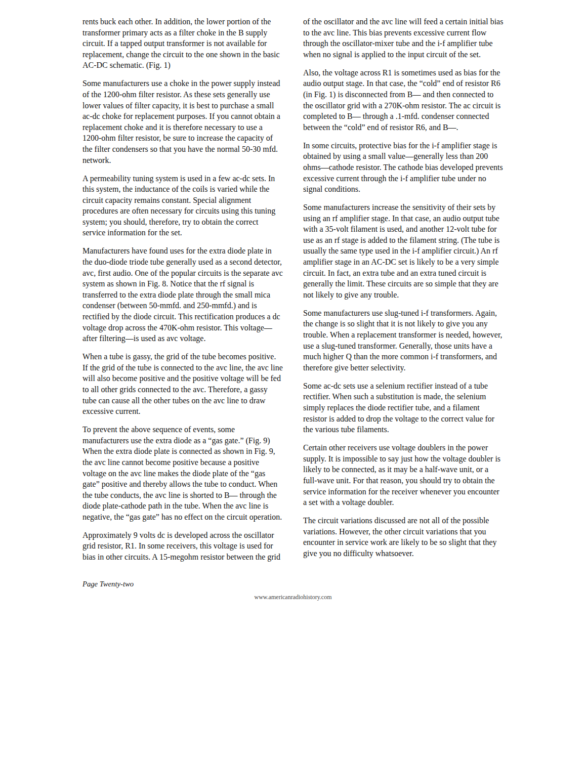rents buck each other. In addition, the lower portion of the transformer primary acts as a filter choke in the B supply circuit. If a tapped output transformer is not available for replacement, change the circuit to the one shown in the basic AC-DC schematic. (Fig. 1)
Some manufacturers use a choke in the power supply instead of the 1200-ohm filter resistor. As these sets generally use lower values of filter capacity, it is best to purchase a small ac-dc choke for replacement purposes. If you cannot obtain a replacement choke and it is therefore necessary to use a 1200-ohm filter resistor, be sure to increase the capacity of the filter condensers so that you have the normal 50-30 mfd. network.
A permeability tuning system is used in a few ac-dc sets. In this system, the inductance of the coils is varied while the circuit capacity remains constant. Special alignment procedures are often necessary for circuits using this tuning system; you should, therefore, try to obtain the correct service information for the set.
Manufacturers have found uses for the extra diode plate in the duo-diode triode tube generally used as a second detector, avc, first audio. One of the popular circuits is the separate avc system as shown in Fig. 8. Notice that the rf signal is transferred to the extra diode plate through the small mica condenser (between 50-mmfd. and 250-mmfd.) and is rectified by the diode circuit. This rectification produces a dc voltage drop across the 470K-ohm resistor. This voltage—after filtering—is used as avc voltage.
When a tube is gassy, the grid of the tube becomes positive. If the grid of the tube is connected to the avc line, the avc line will also become positive and the positive voltage will be fed to all other grids connected to the avc. Therefore, a gassy tube can cause all the other tubes on the avc line to draw excessive current.
To prevent the above sequence of events, some manufacturers use the extra diode as a “gas gate.” (Fig. 9) When the extra diode plate is connected as shown in Fig. 9, the avc line cannot become positive because a positive voltage on the avc line makes the diode plate of the “gas gate” positive and thereby allows the tube to conduct. When the tube conducts, the avc line is shorted to B— through the diode plate-cathode path in the tube. When the avc line is negative, the “gas gate” has no effect on the circuit operation.
Approximately 9 volts dc is developed across the oscillator grid resistor, R1. In some receivers, this voltage is used for bias in other circuits. A 15-megohm resistor between the grid of the oscillator and the avc line will feed a certain initial bias to the avc line. This bias prevents excessive current flow through the oscillator-mixer tube and the i-f amplifier tube when no signal is applied to the input circuit of the set.
Also, the voltage across R1 is sometimes used as bias for the audio output stage. In that case, the “cold” end of resistor R6 (in Fig. 1) is disconnected from B— and then connected to the oscillator grid with a 270K-ohm resistor. The ac circuit is completed to B— through a .1-mfd. condenser connected between the “cold” end of resistor R6, and B—.
In some circuits, protective bias for the i-f amplifier stage is obtained by using a small value—generally less than 200 ohms—cathode resistor. The cathode bias developed prevents excessive current through the i-f amplifier tube under no signal conditions.
Some manufacturers increase the sensitivity of their sets by using an rf amplifier stage. In that case, an audio output tube with a 35-volt filament is used, and another 12-volt tube for use as an rf stage is added to the filament string. (The tube is usually the same type used in the i-f amplifier circuit.) An rf amplifier stage in an AC-DC set is likely to be a very simple circuit. In fact, an extra tube and an extra tuned circuit is generally the limit. These circuits are so simple that they are not likely to give any trouble.
Some manufacturers use slug-tuned i-f transformers. Again, the change is so slight that it is not likely to give you any trouble. When a replacement transformer is needed, however, use a slug-tuned transformer. Generally, those units have a much higher Q than the more common i-f transformers, and therefore give better selectivity.
Some ac-dc sets use a selenium rectifier instead of a tube rectifier. When such a substitution is made, the selenium simply replaces the diode rectifier tube, and a filament resistor is added to drop the voltage to the correct value for the various tube filaments.
Certain other receivers use voltage doublers in the power supply. It is impossible to say just how the voltage doubler is likely to be connected, as it may be a half-wave unit, or a full-wave unit. For that reason, you should try to obtain the service information for the receiver whenever you encounter a set with a voltage doubler.
The circuit variations discussed are not all of the possible variations. However, the other circuit variations that you encounter in service work are likely to be so slight that they give you no difficulty whatsoever.
Page Twenty-two
www.americanradiohistory.com